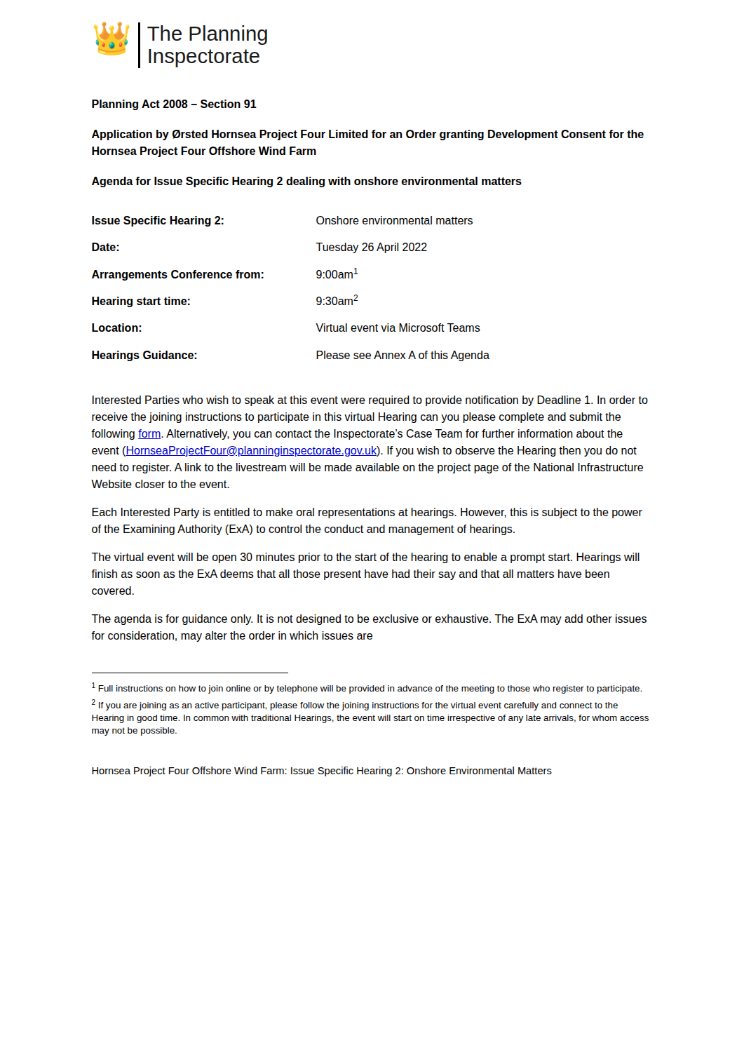👑
The Planning
Inspectorate
Planning Act 2008 – Section 91
Application by Ørsted Hornsea Project Four Limited for an Order granting Development Consent for the Hornsea Project Four Offshore Wind Farm
Agenda for Issue Specific Hearing 2 dealing with onshore environmental matters
Issue Specific Hearing 2:
Onshore environmental matters
Date:
Tuesday 26 April 2022
Arrangements Conference from:
9:00am1
Hearing start time:
9:30am2
Location:
Virtual event via Microsoft Teams
Hearings Guidance:
Please see Annex A of this Agenda
Interested Parties who wish to speak at this event were required to provide notification by Deadline 1. In order to receive the joining instructions to participate in this virtual Hearing can you please complete and submit the following form. Alternatively, you can contact the Inspectorate’s Case Team for further information about the event (HornseaProjectFour@planninginspectorate.gov.uk). If you wish to observe the Hearing then you do not need to register. A link to the livestream will be made available on the project page of the National Infrastructure Website closer to the event.
Each Interested Party is entitled to make oral representations at hearings. However, this is subject to the power of the Examining Authority (ExA) to control the conduct and management of hearings.
The virtual event will be open 30 minutes prior to the start of the hearing to enable a prompt start. Hearings will finish as soon as the ExA deems that all those present have had their say and that all matters have been covered.
The agenda is for guidance only. It is not designed to be exclusive or exhaustive. The ExA may add other issues for consideration, may alter the order in which issues are
1 Full instructions on how to join online or by telephone will be provided in advance of the meeting to those who register to participate.
2 If you are joining as an active participant, please follow the joining instructions for the virtual event carefully and connect to the Hearing in good time. In common with traditional Hearings, the event will start on time irrespective of any late arrivals, for whom access may not be possible.
Hornsea Project Four Offshore Wind Farm: Issue Specific Hearing 2: Onshore Environmental Matters